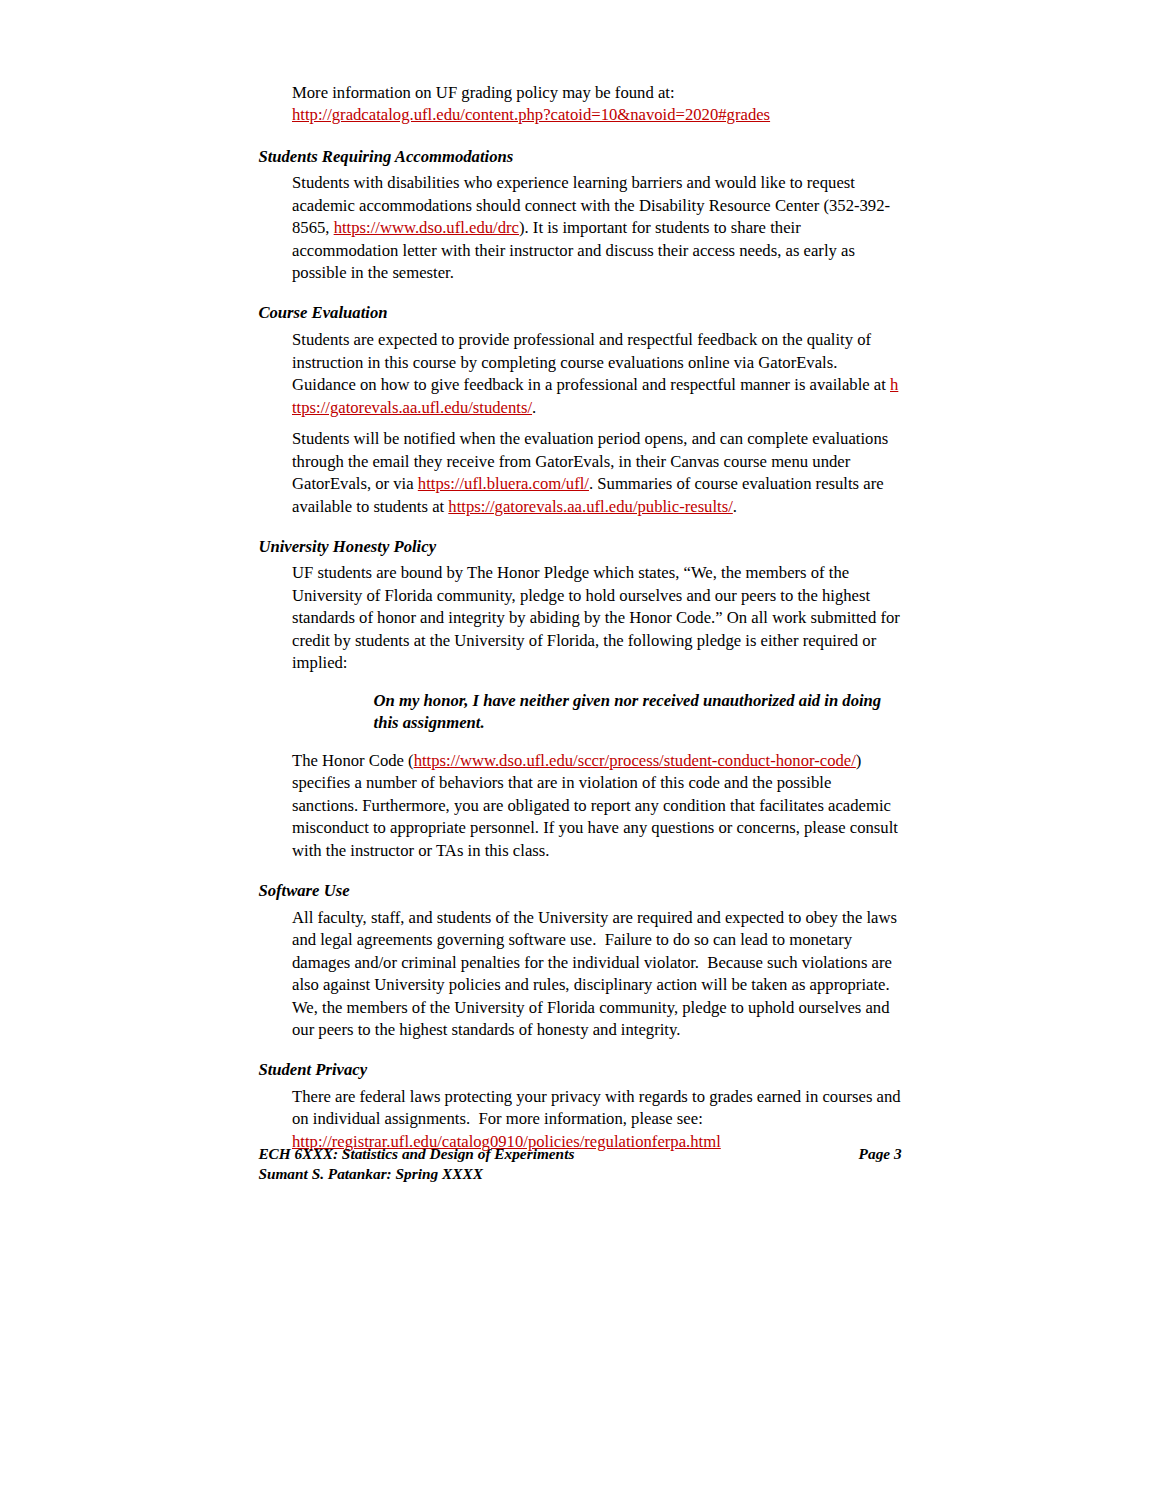More information on UF grading policy may be found at:
http://gradcatalog.ufl.edu/content.php?catoid=10&navoid=2020#grades
Students Requiring Accommodations
Students with disabilities who experience learning barriers and would like to request academic accommodations should connect with the Disability Resource Center (352-392-8565, https://www.dso.ufl.edu/drc). It is important for students to share their accommodation letter with their instructor and discuss their access needs, as early as possible in the semester.
Course Evaluation
Students are expected to provide professional and respectful feedback on the quality of instruction in this course by completing course evaluations online via GatorEvals. Guidance on how to give feedback in a professional and respectful manner is available at https://gatorevals.aa.ufl.edu/students/.
Students will be notified when the evaluation period opens, and can complete evaluations through the email they receive from GatorEvals, in their Canvas course menu under GatorEvals, or via https://ufl.bluera.com/ufl/. Summaries of course evaluation results are available to students at https://gatorevals.aa.ufl.edu/public-results/.
University Honesty Policy
UF students are bound by The Honor Pledge which states, “We, the members of the University of Florida community, pledge to hold ourselves and our peers to the highest standards of honor and integrity by abiding by the Honor Code.” On all work submitted for credit by students at the University of Florida, the following pledge is either required or implied:
On my honor, I have neither given nor received unauthorized aid in doing this assignment.
The Honor Code (https://www.dso.ufl.edu/sccr/process/student-conduct-honor-code/) specifies a number of behaviors that are in violation of this code and the possible sanctions. Furthermore, you are obligated to report any condition that facilitates academic misconduct to appropriate personnel. If you have any questions or concerns, please consult with the instructor or TAs in this class.
Software Use
All faculty, staff, and students of the University are required and expected to obey the laws and legal agreements governing software use. Failure to do so can lead to monetary damages and/or criminal penalties for the individual violator. Because such violations are also against University policies and rules, disciplinary action will be taken as appropriate. We, the members of the University of Florida community, pledge to uphold ourselves and our peers to the highest standards of honesty and integrity.
Student Privacy
There are federal laws protecting your privacy with regards to grades earned in courses and on individual assignments. For more information, please see:
http://registrar.ufl.edu/catalog0910/policies/regulationferpa.html
ECH 6XXX: Statistics and Design of Experiments
Sumant S. Patankar: Spring XXXX
Page 3